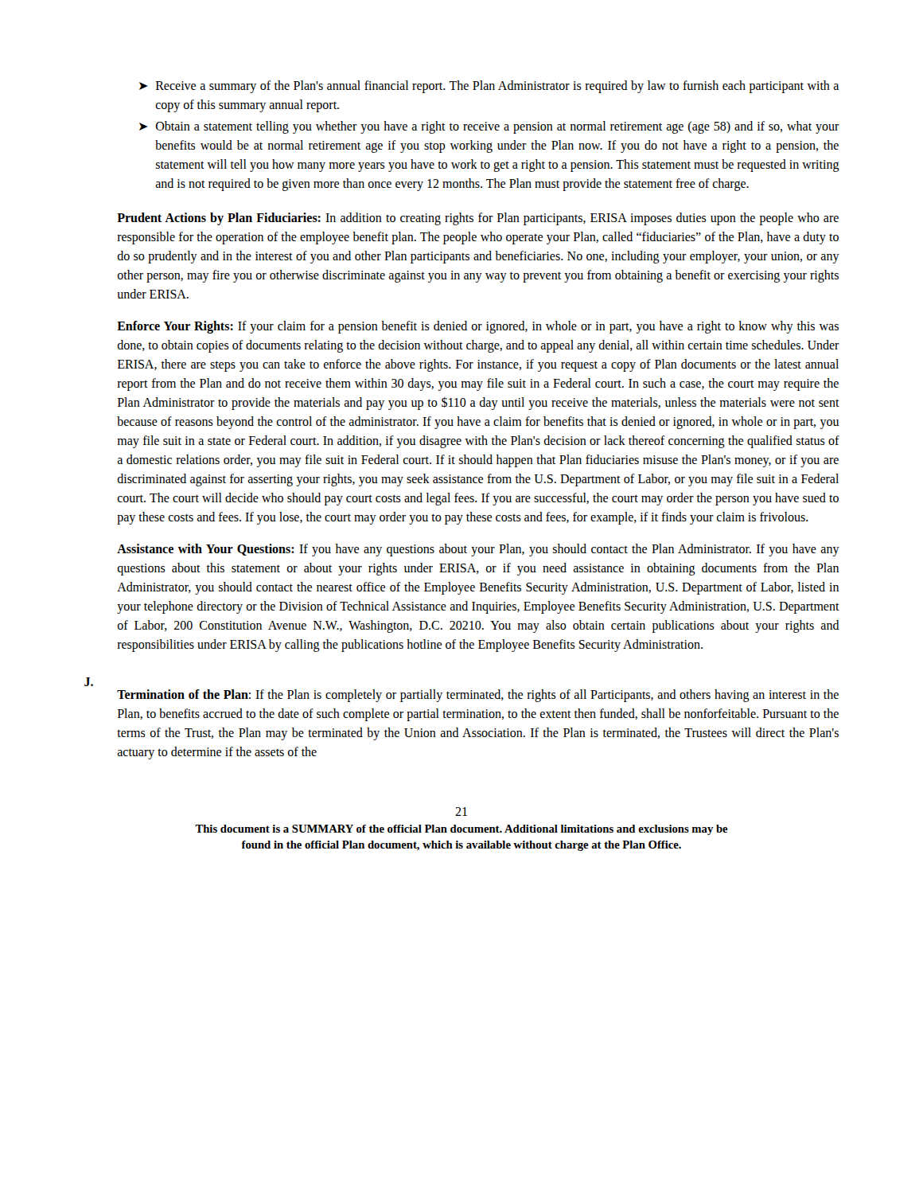Receive a summary of the Plan's annual financial report. The Plan Administrator is required by law to furnish each participant with a copy of this summary annual report.
Obtain a statement telling you whether you have a right to receive a pension at normal retirement age (age 58) and if so, what your benefits would be at normal retirement age if you stop working under the Plan now. If you do not have a right to a pension, the statement will tell you how many more years you have to work to get a right to a pension. This statement must be requested in writing and is not required to be given more than once every 12 months. The Plan must provide the statement free of charge.
Prudent Actions by Plan Fiduciaries: In addition to creating rights for Plan participants, ERISA imposes duties upon the people who are responsible for the operation of the employee benefit plan. The people who operate your Plan, called “fiduciaries” of the Plan, have a duty to do so prudently and in the interest of you and other Plan participants and beneficiaries. No one, including your employer, your union, or any other person, may fire you or otherwise discriminate against you in any way to prevent you from obtaining a benefit or exercising your rights under ERISA.
Enforce Your Rights: If your claim for a pension benefit is denied or ignored, in whole or in part, you have a right to know why this was done, to obtain copies of documents relating to the decision without charge, and to appeal any denial, all within certain time schedules. Under ERISA, there are steps you can take to enforce the above rights. For instance, if you request a copy of Plan documents or the latest annual report from the Plan and do not receive them within 30 days, you may file suit in a Federal court. In such a case, the court may require the Plan Administrator to provide the materials and pay you up to $110 a day until you receive the materials, unless the materials were not sent because of reasons beyond the control of the administrator. If you have a claim for benefits that is denied or ignored, in whole or in part, you may file suit in a state or Federal court. In addition, if you disagree with the Plan's decision or lack thereof concerning the qualified status of a domestic relations order, you may file suit in Federal court. If it should happen that Plan fiduciaries misuse the Plan's money, or if you are discriminated against for asserting your rights, you may seek assistance from the U.S. Department of Labor, or you may file suit in a Federal court. The court will decide who should pay court costs and legal fees. If you are successful, the court may order the person you have sued to pay these costs and fees. If you lose, the court may order you to pay these costs and fees, for example, if it finds your claim is frivolous.
Assistance with Your Questions: If you have any questions about your Plan, you should contact the Plan Administrator. If you have any questions about this statement or about your rights under ERISA, or if you need assistance in obtaining documents from the Plan Administrator, you should contact the nearest office of the Employee Benefits Security Administration, U.S. Department of Labor, listed in your telephone directory or the Division of Technical Assistance and Inquiries, Employee Benefits Security Administration, U.S. Department of Labor, 200 Constitution Avenue N.W., Washington, D.C. 20210. You may also obtain certain publications about your rights and responsibilities under ERISA by calling the publications hotline of the Employee Benefits Security Administration.
J.
Termination of the Plan: If the Plan is completely or partially terminated, the rights of all Participants, and others having an interest in the Plan, to benefits accrued to the date of such complete or partial termination, to the extent then funded, shall be nonforfeitable. Pursuant to the terms of the Trust, the Plan may be terminated by the Union and Association. If the Plan is terminated, the Trustees will direct the Plan's actuary to determine if the assets of the
21
This document is a SUMMARY of the official Plan document. Additional limitations and exclusions may be
found in the official Plan document, which is available without charge at the Plan Office.